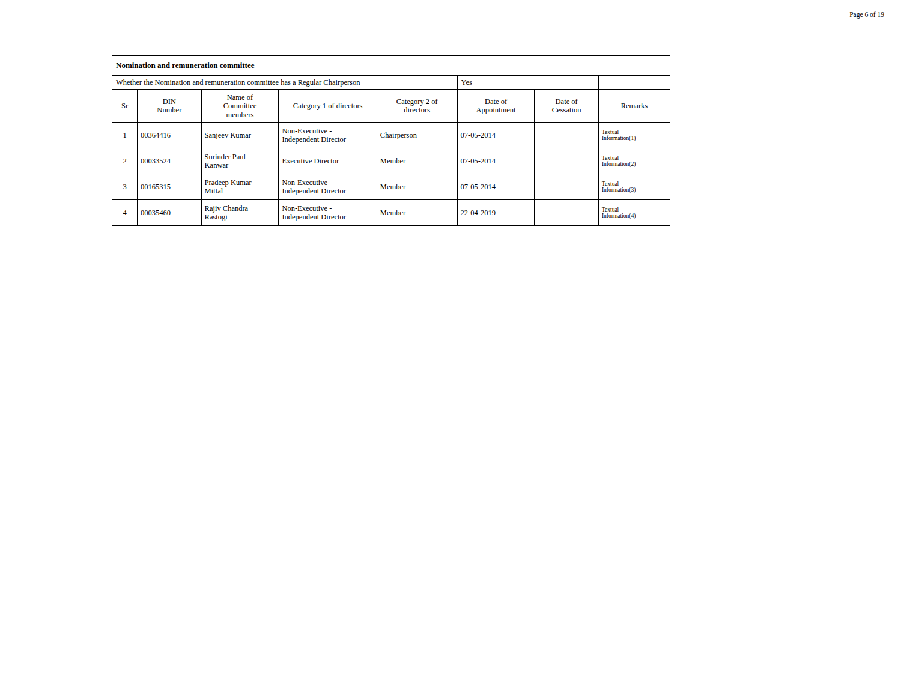Page 6 of 19
| Nomination and remuneration committee |
| Whether the Nomination and remuneration committee has a Regular Chairperson | Yes | |
| Sr | DIN Number | Name of Committee members | Category 1 of directors | Category 2 of directors | Date of Appointment | Date of Cessation | Remarks |
| 1 | 00364416 | Sanjeev Kumar | Non-Executive - Independent Director | Chairperson | 07-05-2014 | | Textual Information(1) |
| 2 | 00033524 | Surinder Paul Kanwar | Executive Director | Member | 07-05-2014 | | Textual Information(2) |
| 3 | 00165315 | Pradeep Kumar Mittal | Non-Executive - Independent Director | Member | 07-05-2014 | | Textual Information(3) |
| 4 | 00035460 | Rajiv Chandra Rastogi | Non-Executive - Independent Director | Member | 22-04-2019 | | Textual Information(4) |